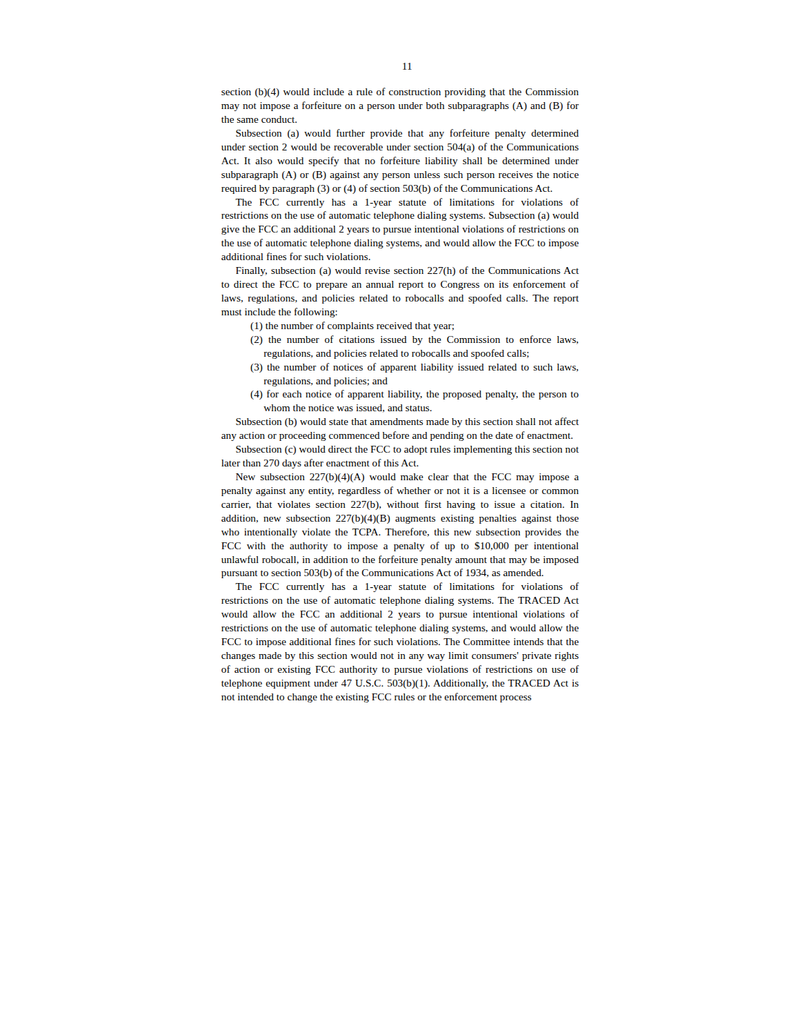11
section (b)(4) would include a rule of construction providing that the Commission may not impose a forfeiture on a person under both subparagraphs (A) and (B) for the same conduct.
Subsection (a) would further provide that any forfeiture penalty determined under section 2 would be recoverable under section 504(a) of the Communications Act. It also would specify that no forfeiture liability shall be determined under subparagraph (A) or (B) against any person unless such person receives the notice required by paragraph (3) or (4) of section 503(b) of the Communications Act.
The FCC currently has a 1-year statute of limitations for violations of restrictions on the use of automatic telephone dialing systems. Subsection (a) would give the FCC an additional 2 years to pursue intentional violations of restrictions on the use of automatic telephone dialing systems, and would allow the FCC to impose additional fines for such violations.
Finally, subsection (a) would revise section 227(h) of the Communications Act to direct the FCC to prepare an annual report to Congress on its enforcement of laws, regulations, and policies related to robocalls and spoofed calls. The report must include the following:
(1) the number of complaints received that year;
(2) the number of citations issued by the Commission to enforce laws, regulations, and policies related to robocalls and spoofed calls;
(3) the number of notices of apparent liability issued related to such laws, regulations, and policies; and
(4) for each notice of apparent liability, the proposed penalty, the person to whom the notice was issued, and status.
Subsection (b) would state that amendments made by this section shall not affect any action or proceeding commenced before and pending on the date of enactment.
Subsection (c) would direct the FCC to adopt rules implementing this section not later than 270 days after enactment of this Act.
New subsection 227(b)(4)(A) would make clear that the FCC may impose a penalty against any entity, regardless of whether or not it is a licensee or common carrier, that violates section 227(b), without first having to issue a citation. In addition, new subsection 227(b)(4)(B) augments existing penalties against those who intentionally violate the TCPA. Therefore, this new subsection provides the FCC with the authority to impose a penalty of up to $10,000 per intentional unlawful robocall, in addition to the forfeiture penalty amount that may be imposed pursuant to section 503(b) of the Communications Act of 1934, as amended.
The FCC currently has a 1-year statute of limitations for violations of restrictions on the use of automatic telephone dialing systems. The TRACED Act would allow the FCC an additional 2 years to pursue intentional violations of restrictions on the use of automatic telephone dialing systems, and would allow the FCC to impose additional fines for such violations. The Committee intends that the changes made by this section would not in any way limit consumers' private rights of action or existing FCC authority to pursue violations of restrictions on use of telephone equipment under 47 U.S.C. 503(b)(1). Additionally, the TRACED Act is not intended to change the existing FCC rules or the enforcement process